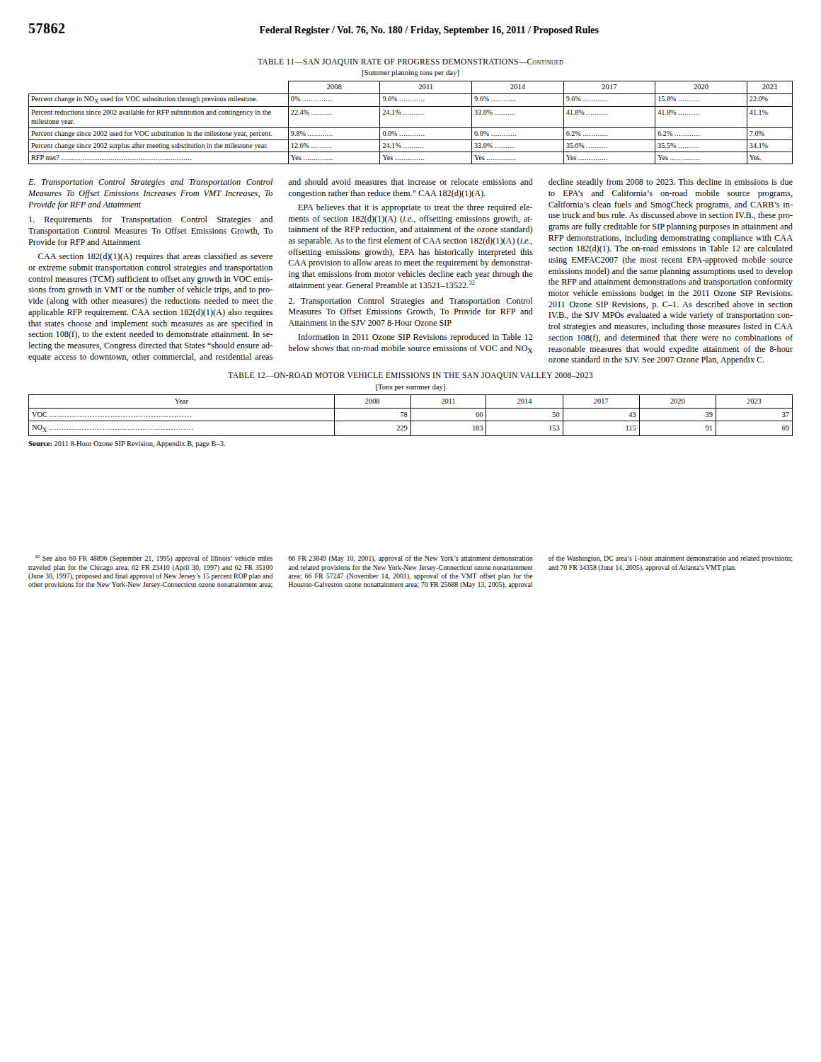57862
Federal Register / Vol. 76, No. 180 / Friday, September 16, 2011 / Proposed Rules
TABLE 11—SAN JOAQUIN RATE OF PROGRESS DEMONSTRATIONS—Continued
[Summer planning tons per day]
| | 2008 | 2011 | 2014 | 2017 | 2020 | 2023 |
| --- | --- | --- | --- | --- | --- | --- |
| Percent change in NO X used for VOC substitution through previous milestone. | 0% .............. | 9.6% ............ | 9.6% ............ | 9.6% ............ | 15.8% .......... | 22.0% |
| Percent reductions since 2002 available for RFP substitution and contingency in the milestone year. | 22.4% .......... | 24.1% .......... | 33.0% .......... | 41.8% .......... | 41.8% .......... | 41.1% |
| Percent change since 2002 used for VOC substitution in the milestone year, percent. | 9.8% ............ | 0.0% ............ | 0.0% ............ | 6.2% ............ | 6.2% ............ | 7.0% |
| Percent change since 2002 surplus after meeting substitution in the milestone year. | 12.6% .......... | 24.1% .......... | 33.0% .......... | 35.6% .......... | 35.5% .......... | 34.1% |
| RFP met? ............................................................. | Yes .............. | Yes .............. | Yes .............. | Yes .............. | Yes .............. | Yes. |
E. Transportation Control Strategies and Transportation Control Measures To Offset Emissions Increases From VMT Increases, To Provide for RFP and Attainment
1. Requirements for Transportation Control Strategies and Transportation Control Measures To Offset Emissions Growth, To Provide for RFP and Attainment
CAA section 182(d)(1)(A) requires that areas classified as severe or extreme submit transportation control strategies and transportation control measures (TCM) sufficient to offset any growth in VOC emissions from growth in VMT or the number of vehicle trips, and to provide (along with other measures) the reductions needed to meet the applicable RFP requirement. CAA section 182(d)(1)(A) also requires that states choose and implement such measures as are specified in section 108(f), to the extent needed to demonstrate attainment. In selecting the measures, Congress directed that States “should ensure adequate access to downtown, other commercial, and residential areas and should avoid measures that increase or relocate emissions and congestion rather than reduce them.” CAA 182(d)(1)(A).
EPA believes that it is appropriate to treat the three required elements of section 182(d)(1)(A) (i.e., offsetting emissions growth, attainment of the RFP reduction, and attainment of the ozone standard) as separable. As to the first element of CAA section 182(d)(1)(A) (i.e., offsetting emissions growth), EPA has historically interpreted this CAA provision to allow areas to meet the requirement by demonstrating that emissions from motor vehicles decline each year through the attainment year. General Preamble at 13521–13522.32
2. Transportation Control Strategies and Transportation Control Measures To Offset Emissions Growth, To Provide for RFP and Attainment in the SJV 2007 8-Hour Ozone SIP
Information in 2011 Ozone SIP Revisions reproduced in Table 12 below shows that on-road mobile source emissions of VOC and NOX decline steadily from 2008 to 2023. This decline in emissions is due to EPA’s and California’s on-road mobile source programs, California’s clean fuels and SmogCheck programs, and CARB’s in-use truck and bus rule. As discussed above in section IV.B., these programs are fully creditable for SIP planning purposes in attainment and RFP demonstrations, including demonstrating compliance with CAA section 182(d)(1). The on-road emissions in Table 12 are calculated using EMFAC2007 (the most recent EPA-approved mobile source emissions model) and the same planning assumptions used to develop the RFP and attainment demonstrations and transportation conformity motor vehicle emissions budget in the 2011 Ozone SIP Revisions. 2011 Ozone SIP Revisions, p. C–1. As described above in section IV.B., the SJV MPOs evaluated a wide variety of transportation control strategies and measures, including those measures listed in CAA section 108(f), and determined that there were no combinations of reasonable measures that would expedite attainment of the 8-hour ozone standard in the SJV. See 2007 Ozone Plan, Appendix C.
TABLE 12—ON-ROAD MOTOR VEHICLE EMISSIONS IN THE SAN JOAQUIN VALLEY 2008–2023
[Tons per summer day]
| Year | 2008 | 2011 | 2014 | 2017 | 2020 | 2023 |
| --- | --- | --- | --- | --- | --- | --- |
| VOC ........................................................ | 78 | 66 | 50 | 43 | 39 | 37 |
| NO X ......................................................... | 229 | 183 | 153 | 115 | 91 | 69 |
Source: 2011 8-Hour Ozone SIP Revision, Appendix B, page B–3.
32 See also 60 FR 48896 (September 21, 1995) approval of Illinois’ vehicle miles traveled plan for the Chicago area; 62 FR 23410 (April 30, 1997) and 62 FR 35100 (June 30, 1997), proposed and final approval of New Jersey’s 15 percent ROP plan and other provisions for the New York-New Jersey-Connecticut ozone nonattainment area; 66 FR 23849 (May 10, 2001), approval of the New York’s attainment demonstration and related provisions for the New York-New Jersey-Connecticut ozone nonattainment area; 66 FR 57247 (November 14, 2001), approval of the VMT offset plan for the Houston-Galveston ozone nonattainment area; 70 FR 25688 (May 13, 2005), approval of the Washington, DC area’s 1-hour attainment demonstration and related provisions; and 70 FR 34358 (June 14, 2005), approval of Atlanta’s VMT plan.